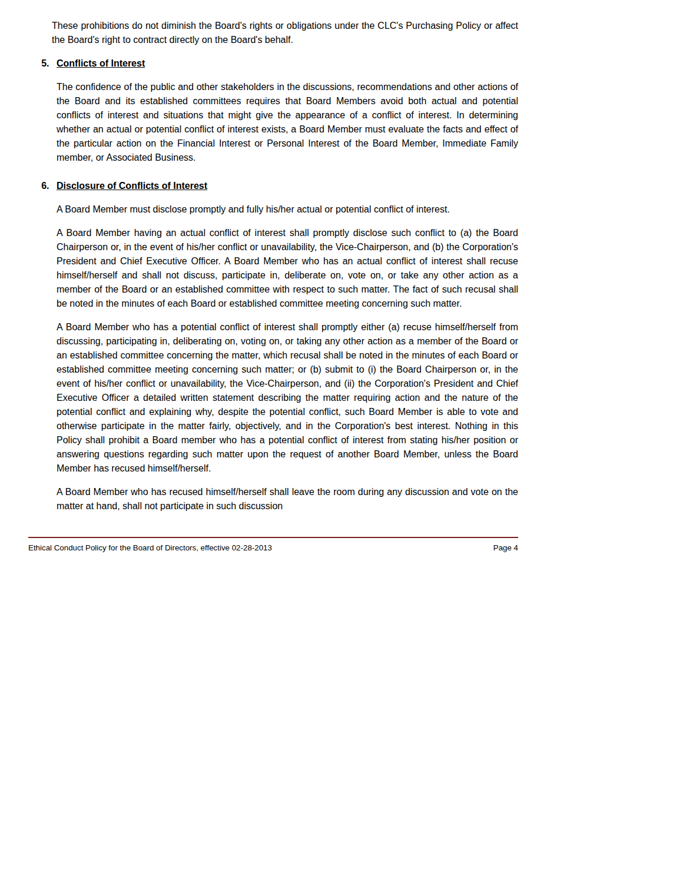These prohibitions do not diminish the Board's rights or obligations under the CLC's Purchasing Policy or affect the Board's right to contract directly on the Board's behalf.
Conflicts of Interest
The confidence of the public and other stakeholders in the discussions, recommendations and other actions of the Board and its established committees requires that Board Members avoid both actual and potential conflicts of interest and situations that might give the appearance of a conflict of interest. In determining whether an actual or potential conflict of interest exists, a Board Member must evaluate the facts and effect of the particular action on the Financial Interest or Personal Interest of the Board Member, Immediate Family member, or Associated Business.
Disclosure of Conflicts of Interest
A Board Member must disclose promptly and fully his/her actual or potential conflict of interest.
A Board Member having an actual conflict of interest shall promptly disclose such conflict to (a) the Board Chairperson or, in the event of his/her conflict or unavailability, the Vice-Chairperson, and (b) the Corporation's President and Chief Executive Officer. A Board Member who has an actual conflict of interest shall recuse himself/herself and shall not discuss, participate in, deliberate on, vote on, or take any other action as a member of the Board or an established committee with respect to such matter. The fact of such recusal shall be noted in the minutes of each Board or established committee meeting concerning such matter.
A Board Member who has a potential conflict of interest shall promptly either (a) recuse himself/herself from discussing, participating in, deliberating on, voting on, or taking any other action as a member of the Board or an established committee concerning the matter, which recusal shall be noted in the minutes of each Board or established committee meeting concerning such matter; or (b) submit to (i) the Board Chairperson or, in the event of his/her conflict or unavailability, the Vice-Chairperson, and (ii) the Corporation's President and Chief Executive Officer a detailed written statement describing the matter requiring action and the nature of the potential conflict and explaining why, despite the potential conflict, such Board Member is able to vote and otherwise participate in the matter fairly, objectively, and in the Corporation's best interest. Nothing in this Policy shall prohibit a Board member who has a potential conflict of interest from stating his/her position or answering questions regarding such matter upon the request of another Board Member, unless the Board Member has recused himself/herself.
A Board Member who has recused himself/herself shall leave the room during any discussion and vote on the matter at hand, shall not participate in such discussion
Ethical Conduct Policy for the Board of Directors, effective 02-28-2013 Page 4